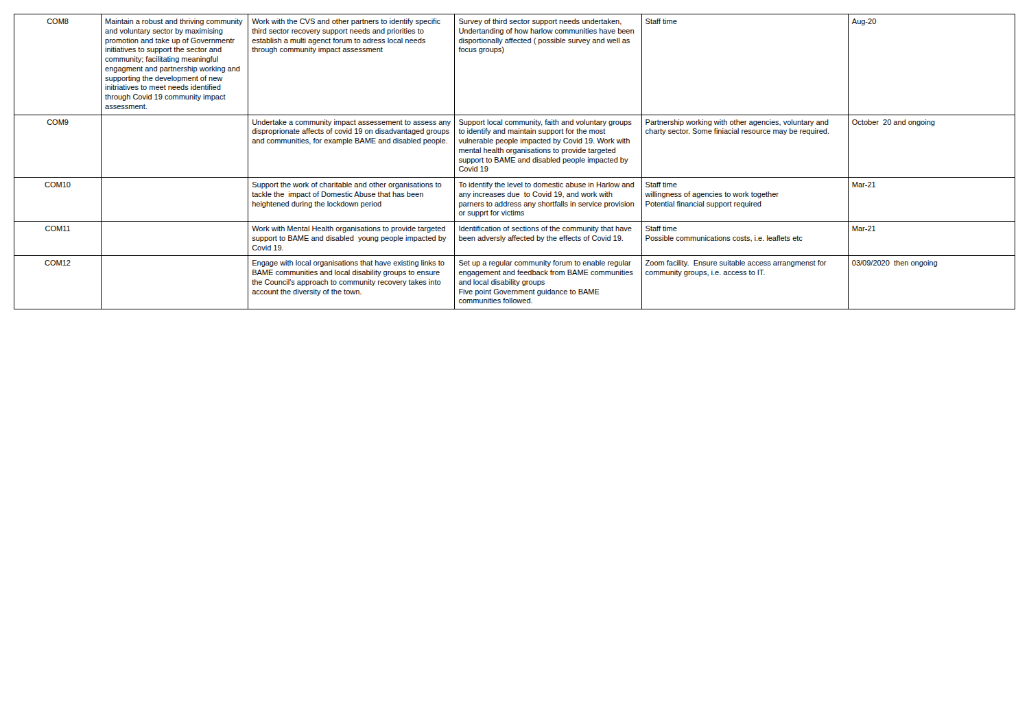| COM8 | Maintain a robust and thriving community and voluntary sector by maximising promotion and take up of Governmentr initiatives to support the sector and community; facilitating meaningful engagment and partnership working and supporting the development of new initriatives to meet needs identified through Covid 19 community impact assessment. | Work with the CVS and other partners to identify specific third sector recovery support needs and priorities to establish a multi agenct forum to adress local needs through community impact assessment | Survey of third sector support needs undertaken, Undertanding of how harlow communities have been disportionally affected ( possible survey and well as focus groups) | Staff time | Aug-20 |
| COM9 | | Undertake a community impact assessement to assess any disproprionate affects of covid 19 on disadvantaged groups and communities, for example BAME and disabled people. | Support local community, faith and voluntary groups to identify and maintain support for the most vulnerable people impacted by Covid 19. Work with mental health organisations to provide targeted support to BAME and disabled people impacted by Covid 19 | Partnership working with other agencies, voluntary and charty sector. Some finiacial resource may be required. | October 20 and ongoing |
| COM10 | | Support the work of charitable and other organisations to tackle the impact of Domestic Abuse that has been heightened during the lockdown period | To identify the level to domestic abuse in Harlow and any increases due to Covid 19, and work with parners to address any shortfalls in service provision or supprt for victims | Staff time willingness of agencies to work together Potential financial support required | Mar-21 |
| COM11 | | Work with Mental Health organisations to provide targeted support to BAME and disabled young people impacted by Covid 19. | Identification of sections of the community that have been adversly affected by the effects of Covid 19. | Staff time Possible communications costs, i.e. leaflets etc | Mar-21 |
| COM12 | | Engage with local organisations that have existing links to BAME communities and local disability groups to ensure the Council's approach to community recovery takes into account the diversity of the town. | Set up a regular community forum to enable regular engagement and feedback from BAME communities and local disability groups Five point Government guidance to BAME communities followed. | Zoom facility. Ensure suitable access arrangmenst for community groups, i.e. access to IT. | 03/09/2020 then ongoing |